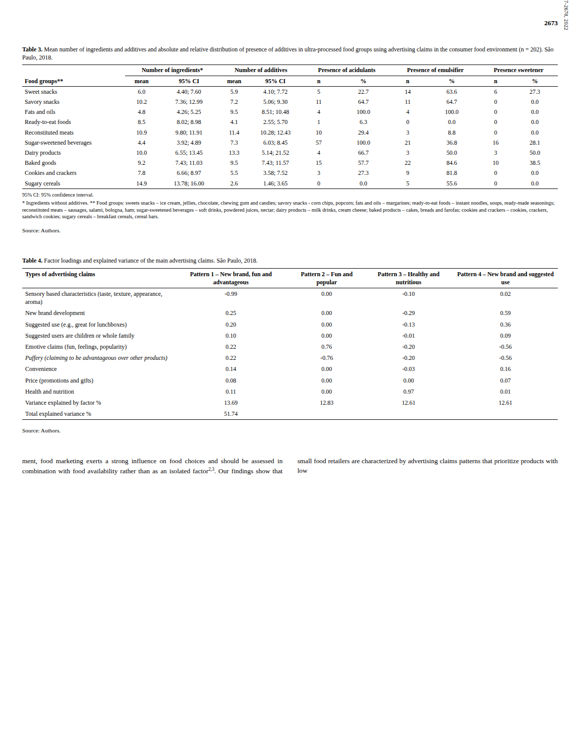2673
Ciência & Saúde Coletiva, 27(7):2667-2678, 2022
Table 3. Mean number of ingredients and additives and absolute and relative distribution of presence of additives in ultra-processed food groups using advertising claims in the consumer food environment (n = 202). São Paulo, 2018.
| Food groups** | Number of ingredients* | Number of additives | Presence of acidulants | Presence of emulsifier | Presence sweetener |
| --- | --- | --- | --- | --- | --- |
| mean | 95% CI | mean | 95% CI | n | % | n | % | n | % |
| Sweet snacks | 6.0 | 4.40; 7.60 | 5.9 | 4.10; 7.72 | 5 | 22.7 | 14 | 63.6 | 6 | 27.3 |
| Savory snacks | 10.2 | 7.36; 12.99 | 7.2 | 5.06; 9.30 | 11 | 64.7 | 11 | 64.7 | 0 | 0.0 |
| Fats and oils | 4.8 | 4.26; 5.25 | 9.5 | 8.51; 10.48 | 4 | 100.0 | 4 | 100.0 | 0 | 0.0 |
| Ready-to-eat foods | 8.5 | 8.02; 8.98 | 4.1 | 2.55; 5.70 | 1 | 6.3 | 0 | 0.0 | 0 | 0.0 |
| Reconstituted meats | 10.9 | 9.80; 11.91 | 11.4 | 10.28; 12.43 | 10 | 29.4 | 3 | 8.8 | 0 | 0.0 |
| Sugar-sweetened beverages | 4.4 | 3.92; 4.89 | 7.3 | 6.03; 8.45 | 57 | 100.0 | 21 | 36.8 | 16 | 28.1 |
| Dairy products | 10.0 | 6.55; 13.45 | 13.3 | 5.14; 21.52 | 4 | 66.7 | 3 | 50.0 | 3 | 50.0 |
| Baked goods | 9.2 | 7.43; 11.03 | 9.5 | 7.43; 11.57 | 15 | 57.7 | 22 | 84.6 | 10 | 38.5 |
| Cookies and crackers | 7.8 | 6.66; 8.97 | 5.5 | 3.58; 7.52 | 3 | 27.3 | 9 | 81.8 | 0 | 0.0 |
| Sugary cereals | 14.9 | 13.78; 16.00 | 2.6 | 1.46; 3.65 | 0 | 0.0 | 5 | 55.6 | 0 | 0.0 |
95% CI: 95% confidence interval.
* Ingredients without additives. ** Food groups: sweets snacks – ice cream, jellies, chocolate, chewing gum and candies; savory snacks - corn chips, popcorn; fats and oils – margarines; ready-to-eat foods – instant noodles, soups, ready-made seasonings; reconstituted meats – sausages, salami, bologna, ham; sugar-sweetened beverages – soft drinks, powdered juices, nectar; dairy products – milk drinks, cream cheese; baked products – cakes, breads and farofas; cookies and crackers – cookies, crackers, sandwich cookies; sugary cereals – breakfast cereals, cereal bars.
Source: Authors.
Table 4. Factor loadings and explained variance of the main advertising claims. São Paulo, 2018.
| Types of advertising claims | Pattern 1 – New brand, fun and advantageous | Pattern 2 – Fun and popular | Pattern 3 – Healthy and nutritious | Pattern 4 – New brand and suggested use |
| --- | --- | --- | --- | --- |
| Sensory based characteristics (taste, texture, appearance, aroma) | -0.99 | 0.00 | -0.10 | 0.02 |
| New brand development | 0.25 | 0.00 | -0.29 | 0.59 |
| Suggested use (e.g., great for lunchboxes) | 0.20 | 0.00 | -0.13 | 0.36 |
| Suggested users are children or whole family | 0.10 | 0.00 | -0.01 | 0.09 |
| Emotive claims (fun, feelings, popularity) | 0.22 | 0.76 | -0.20 | -0.56 |
| Puffery (claiming to be advantageous over other products) | 0.22 | -0.76 | -0.20 | -0.56 |
| Convenience | 0.14 | 0.00 | -0.03 | 0.16 |
| Price (promotions and gifts) | 0.08 | 0.00 | 0.00 | 0.07 |
| Health and nutrition | 0.11 | 0.00 | 0.97 | 0.01 |
| Variance explained by factor % | 13.69 | 12.83 | 12.61 | 12.61 |
| Total explained variance % | 51.74 | | | |
Source: Authors.
ment, food marketing exerts a strong influence on food choices and should be assessed in combination with food availability rather than as an isolated factor2,3. Our findings show that small food retailers are characterized by advertising claims patterns that prioritize products with low